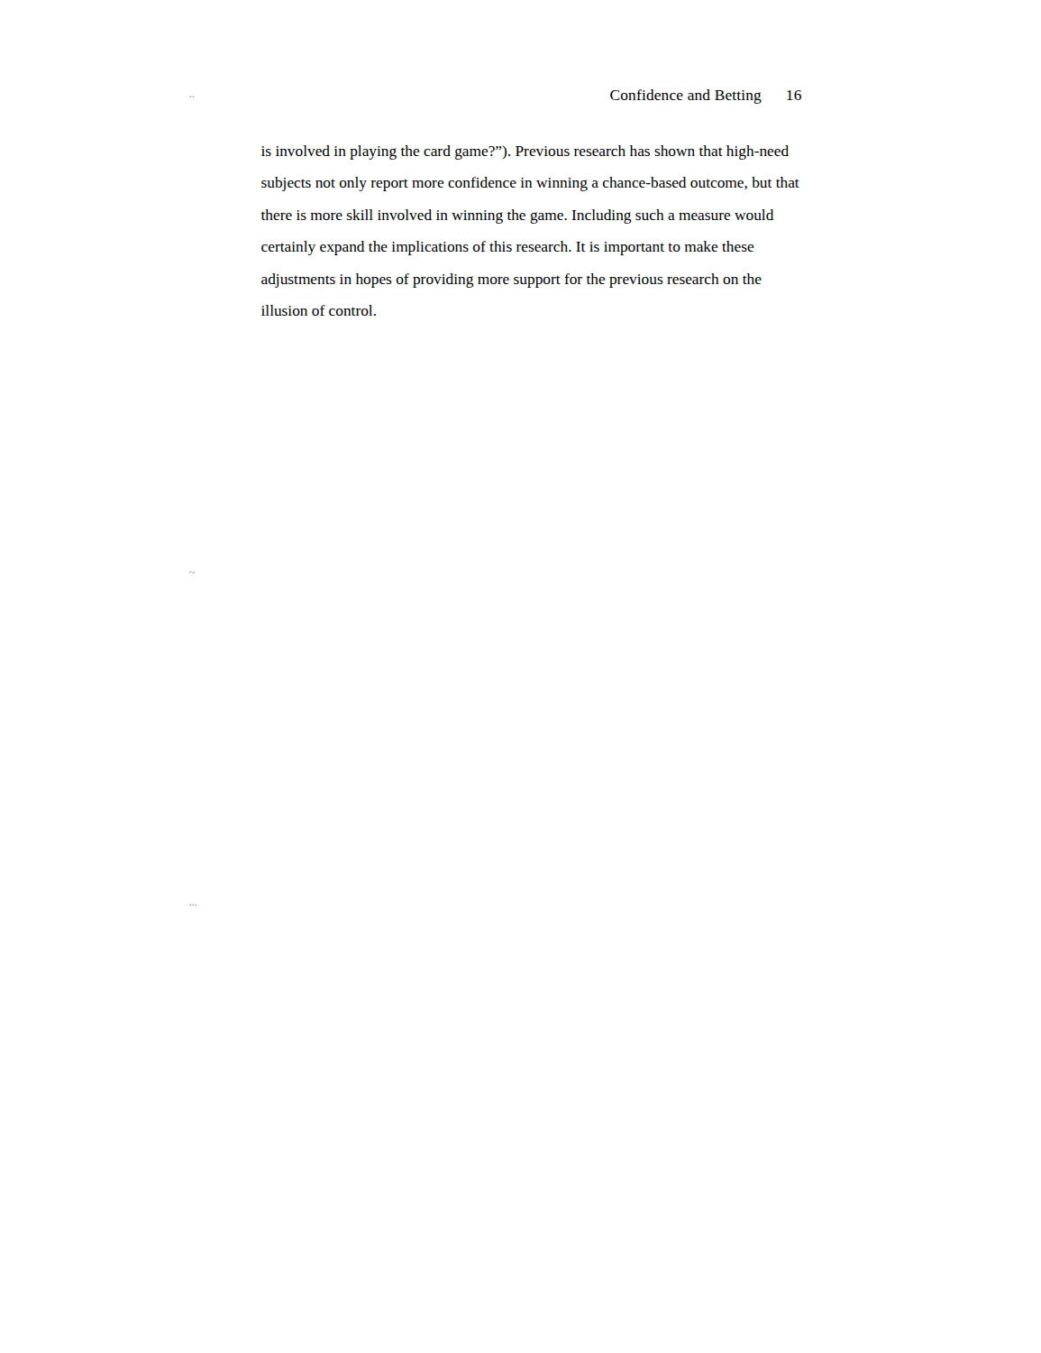..
~
...
Confidence and Betting16
is involved in playing the card game?”). Previous research has shown that high-need subjects not only report more confidence in winning a chance-based outcome, but that there is more skill involved in winning the game. Including such a measure would certainly expand the implications of this research. It is important to make these adjustments in hopes of providing more support for the previous research on the illusion of control.